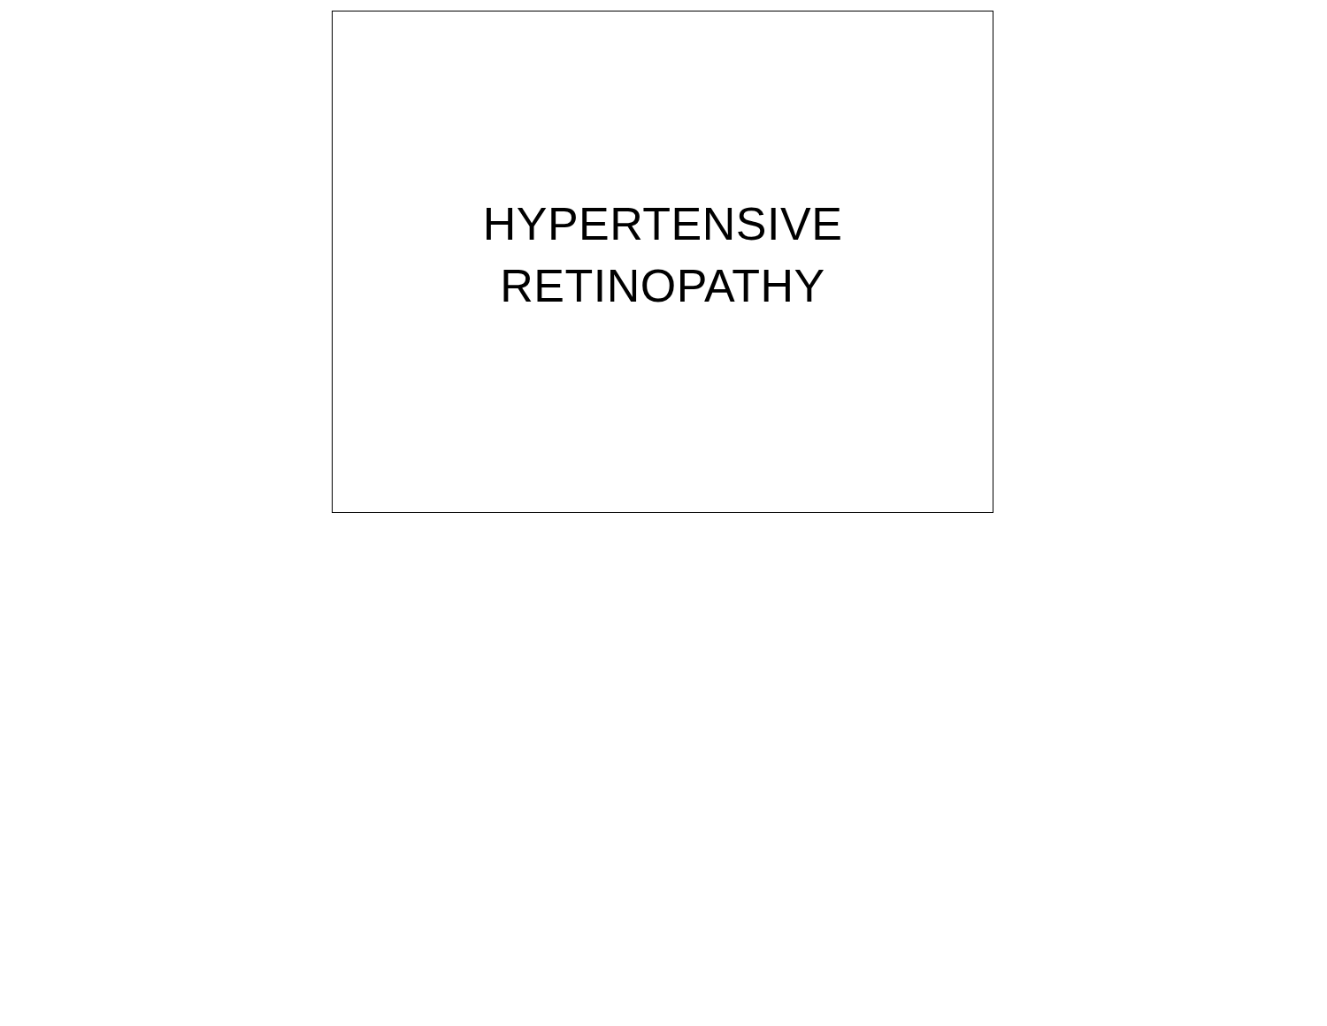HYPERTENSIVE
RETINOPATHY